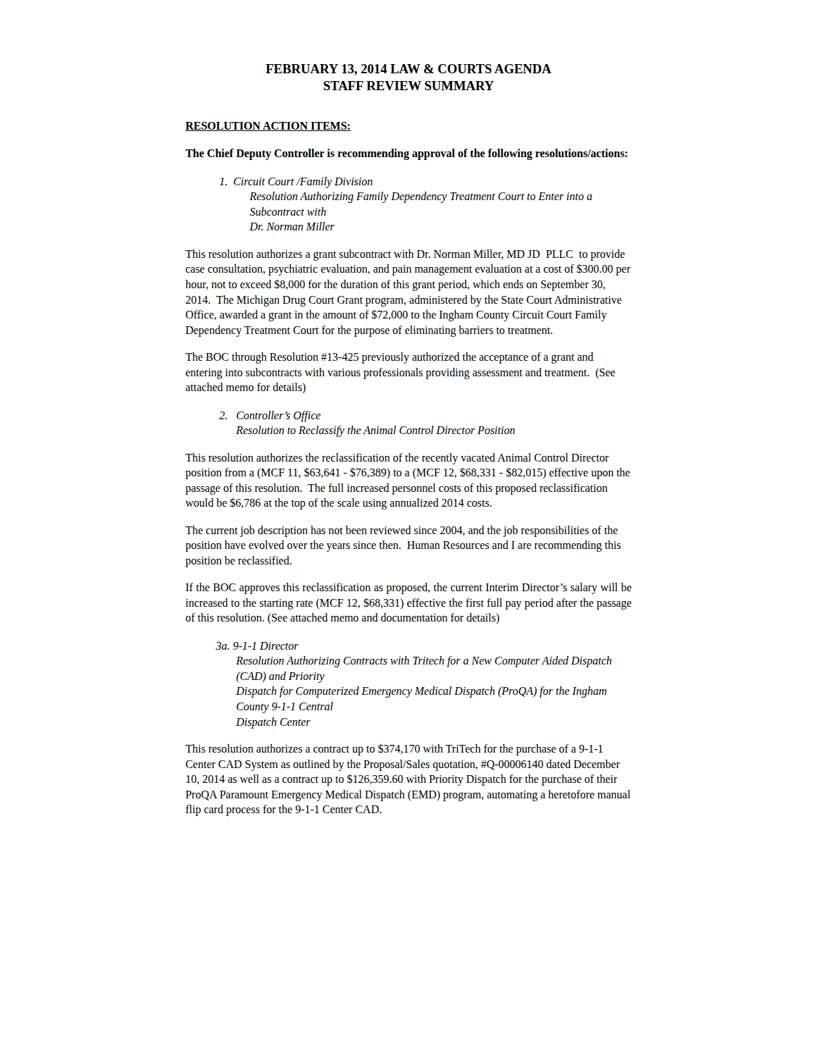FEBRUARY 13, 2014 LAW & COURTS AGENDA STAFF REVIEW SUMMARY
RESOLUTION ACTION ITEMS:
The Chief Deputy Controller is recommending approval of the following resolutions/actions:
1. Circuit Court /Family Division
Resolution Authorizing Family Dependency Treatment Court to Enter into a Subcontract with
Dr. Norman Miller
This resolution authorizes a grant subcontract with Dr. Norman Miller, MD JD PLLC to provide case consultation, psychiatric evaluation, and pain management evaluation at a cost of $300.00 per hour, not to exceed $8,000 for the duration of this grant period, which ends on September 30, 2014. The Michigan Drug Court Grant program, administered by the State Court Administrative Office, awarded a grant in the amount of $72,000 to the Ingham County Circuit Court Family Dependency Treatment Court for the purpose of eliminating barriers to treatment.
The BOC through Resolution #13-425 previously authorized the acceptance of a grant and entering into subcontracts with various professionals providing assessment and treatment. (See attached memo for details)
2. Controller’s Office
Resolution to Reclassify the Animal Control Director Position
This resolution authorizes the reclassification of the recently vacated Animal Control Director position from a (MCF 11, $63,641 - $76,389) to a (MCF 12, $68,331 - $82,015) effective upon the passage of this resolution. The full increased personnel costs of this proposed reclassification would be $6,786 at the top of the scale using annualized 2014 costs.
The current job description has not been reviewed since 2004, and the job responsibilities of the position have evolved over the years since then. Human Resources and I are recommending this position be reclassified.
If the BOC approves this reclassification as proposed, the current Interim Director’s salary will be increased to the starting rate (MCF 12, $68,331) effective the first full pay period after the passage of this resolution. (See attached memo and documentation for details)
3a. 9-1-1 Director
Resolution Authorizing Contracts with Tritech for a New Computer Aided Dispatch (CAD) and Priority
Dispatch for Computerized Emergency Medical Dispatch (ProQA) for the Ingham County 9-1-1 Central
Dispatch Center
This resolution authorizes a contract up to $374,170 with TriTech for the purchase of a 9-1-1 Center CAD System as outlined by the Proposal/Sales quotation, #Q-00006140 dated December 10, 2014 as well as a contract up to $126,359.60 with Priority Dispatch for the purchase of their ProQA Paramount Emergency Medical Dispatch (EMD) program, automating a heretofore manual flip card process for the 9-1-1 Center CAD.